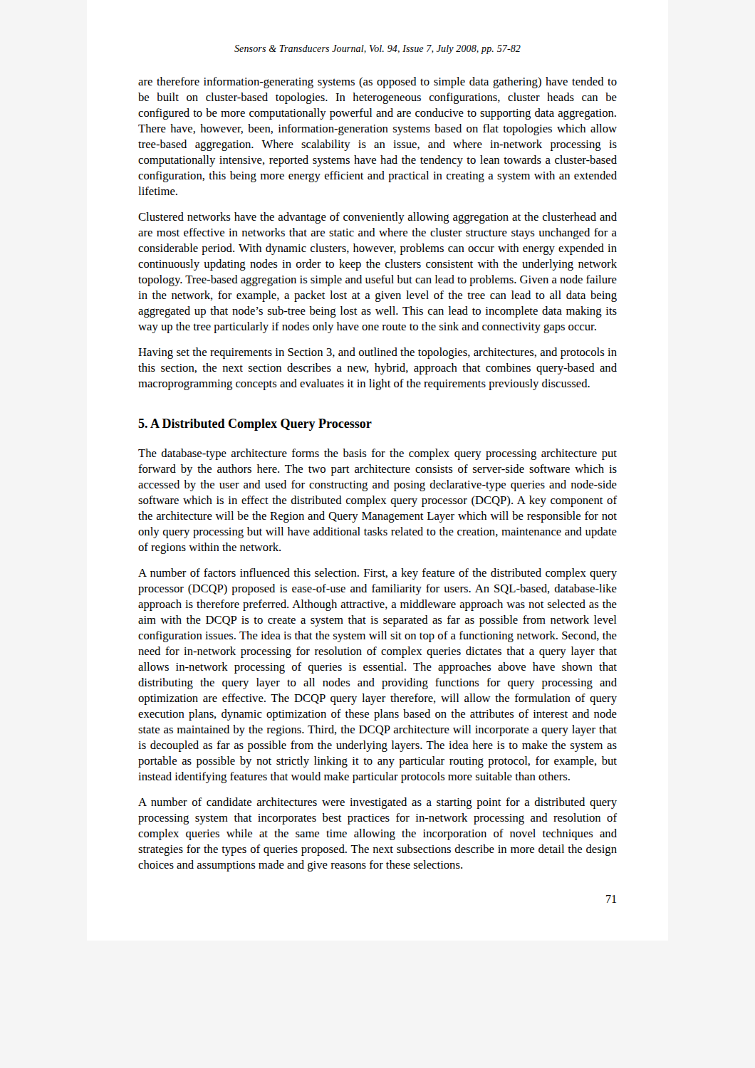Sensors & Transducers Journal, Vol. 94, Issue 7, July 2008, pp. 57-82
are therefore information-generating systems (as opposed to simple data gathering) have tended to be built on cluster-based topologies. In heterogeneous configurations, cluster heads can be configured to be more computationally powerful and are conducive to supporting data aggregation. There have, however, been, information-generation systems based on flat topologies which allow tree-based aggregation. Where scalability is an issue, and where in-network processing is computationally intensive, reported systems have had the tendency to lean towards a cluster-based configuration, this being more energy efficient and practical in creating a system with an extended lifetime.
Clustered networks have the advantage of conveniently allowing aggregation at the clusterhead and are most effective in networks that are static and where the cluster structure stays unchanged for a considerable period. With dynamic clusters, however, problems can occur with energy expended in continuously updating nodes in order to keep the clusters consistent with the underlying network topology. Tree-based aggregation is simple and useful but can lead to problems. Given a node failure in the network, for example, a packet lost at a given level of the tree can lead to all data being aggregated up that node’s sub-tree being lost as well. This can lead to incomplete data making its way up the tree particularly if nodes only have one route to the sink and connectivity gaps occur.
Having set the requirements in Section 3, and outlined the topologies, architectures, and protocols in this section, the next section describes a new, hybrid, approach that combines query-based and macroprogramming concepts and evaluates it in light of the requirements previously discussed.
5. A Distributed Complex Query Processor
The database-type architecture forms the basis for the complex query processing architecture put forward by the authors here. The two part architecture consists of server-side software which is accessed by the user and used for constructing and posing declarative-type queries and node-side software which is in effect the distributed complex query processor (DCQP). A key component of the architecture will be the Region and Query Management Layer which will be responsible for not only query processing but will have additional tasks related to the creation, maintenance and update of regions within the network.
A number of factors influenced this selection. First, a key feature of the distributed complex query processor (DCQP) proposed is ease-of-use and familiarity for users. An SQL-based, database-like approach is therefore preferred. Although attractive, a middleware approach was not selected as the aim with the DCQP is to create a system that is separated as far as possible from network level configuration issues. The idea is that the system will sit on top of a functioning network. Second, the need for in-network processing for resolution of complex queries dictates that a query layer that allows in-network processing of queries is essential. The approaches above have shown that distributing the query layer to all nodes and providing functions for query processing and optimization are effective. The DCQP query layer therefore, will allow the formulation of query execution plans, dynamic optimization of these plans based on the attributes of interest and node state as maintained by the regions. Third, the DCQP architecture will incorporate a query layer that is decoupled as far as possible from the underlying layers. The idea here is to make the system as portable as possible by not strictly linking it to any particular routing protocol, for example, but instead identifying features that would make particular protocols more suitable than others.
A number of candidate architectures were investigated as a starting point for a distributed query processing system that incorporates best practices for in-network processing and resolution of complex queries while at the same time allowing the incorporation of novel techniques and strategies for the types of queries proposed. The next subsections describe in more detail the design choices and assumptions made and give reasons for these selections.
71